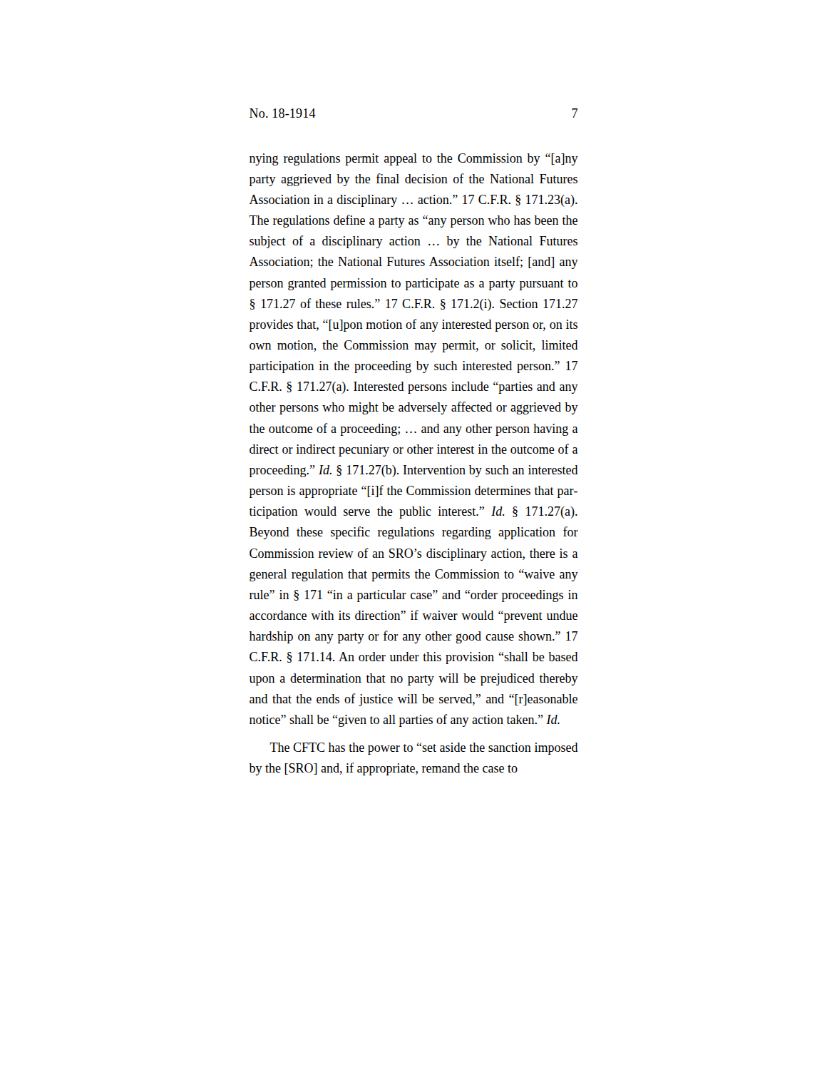No. 18-1914 7
nying regulations permit appeal to the Commission by “[a]ny party aggrieved by the final decision of the National Futures Association in a disciplinary … action.” 17 C.F.R. § 171.23(a). The regulations define a party as “any person who has been the subject of a disciplinary action … by the National Futures Association; the National Futures Association itself; [and] any person granted permission to participate as a party pursuant to § 171.27 of these rules.” 17 C.F.R. § 171.2(i). Section 171.27 provides that, “[u]pon motion of any interested person or, on its own motion, the Commission may permit, or solicit, limited participation in the proceeding by such interested person.” 17 C.F.R. § 171.27(a). Interested persons include “parties and any other persons who might be adversely affected or aggrieved by the outcome of a proceeding; … and any other person having a direct or indirect pecuniary or other interest in the outcome of a proceeding.” Id. § 171.27(b). Intervention by such an interested person is appropriate “[i]f the Commission determines that participation would serve the public interest.” Id. § 171.27(a). Beyond these specific regulations regarding application for Commission review of an SRO’s disciplinary action, there is a general regulation that permits the Commission to “waive any rule” in § 171 “in a particular case” and “order proceedings in accordance with its direction” if waiver would “prevent undue hardship on any party or for any other good cause shown.” 17 C.F.R. § 171.14. An order under this provision “shall be based upon a determination that no party will be prejudiced thereby and that the ends of justice will be served,” and “[r]easonable notice” shall be “given to all parties of any action taken.” Id.
The CFTC has the power to “set aside the sanction imposed by the [SRO] and, if appropriate, remand the case to